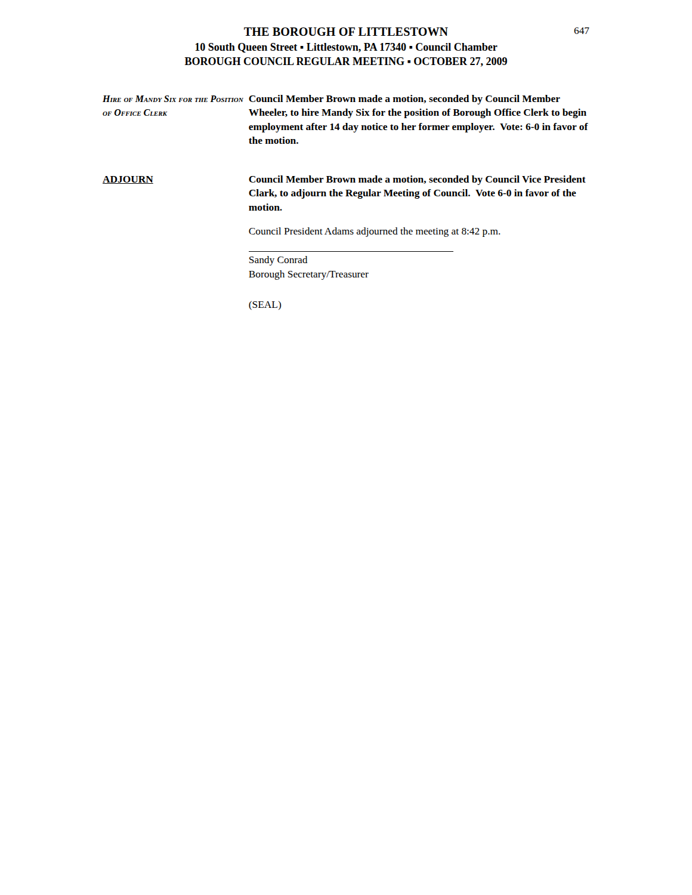647
THE BOROUGH OF LITTLESTOWN
10 South Queen Street ▪ Littlestown, PA 17340 ▪ Council Chamber
BOROUGH COUNCIL REGULAR MEETING ▪ OCTOBER 27, 2009
| Hire of Mandy Six for the Position of Office Clerk | Council Member Brown made a motion, seconded by Council Member Wheeler, to hire Mandy Six for the position of Borough Office Clerk to begin employment after 14 day notice to her former employer. Vote: 6-0 in favor of the motion. |
| ADJOURN | Council Member Brown made a motion, seconded by Council Vice President Clark, to adjourn the Regular Meeting of Council. Vote 6-0 in favor of the motion. Council President Adams adjourned the meeting at 8:42 p.m. Sandy Conrad Borough Secretary/Treasurer (SEAL) |